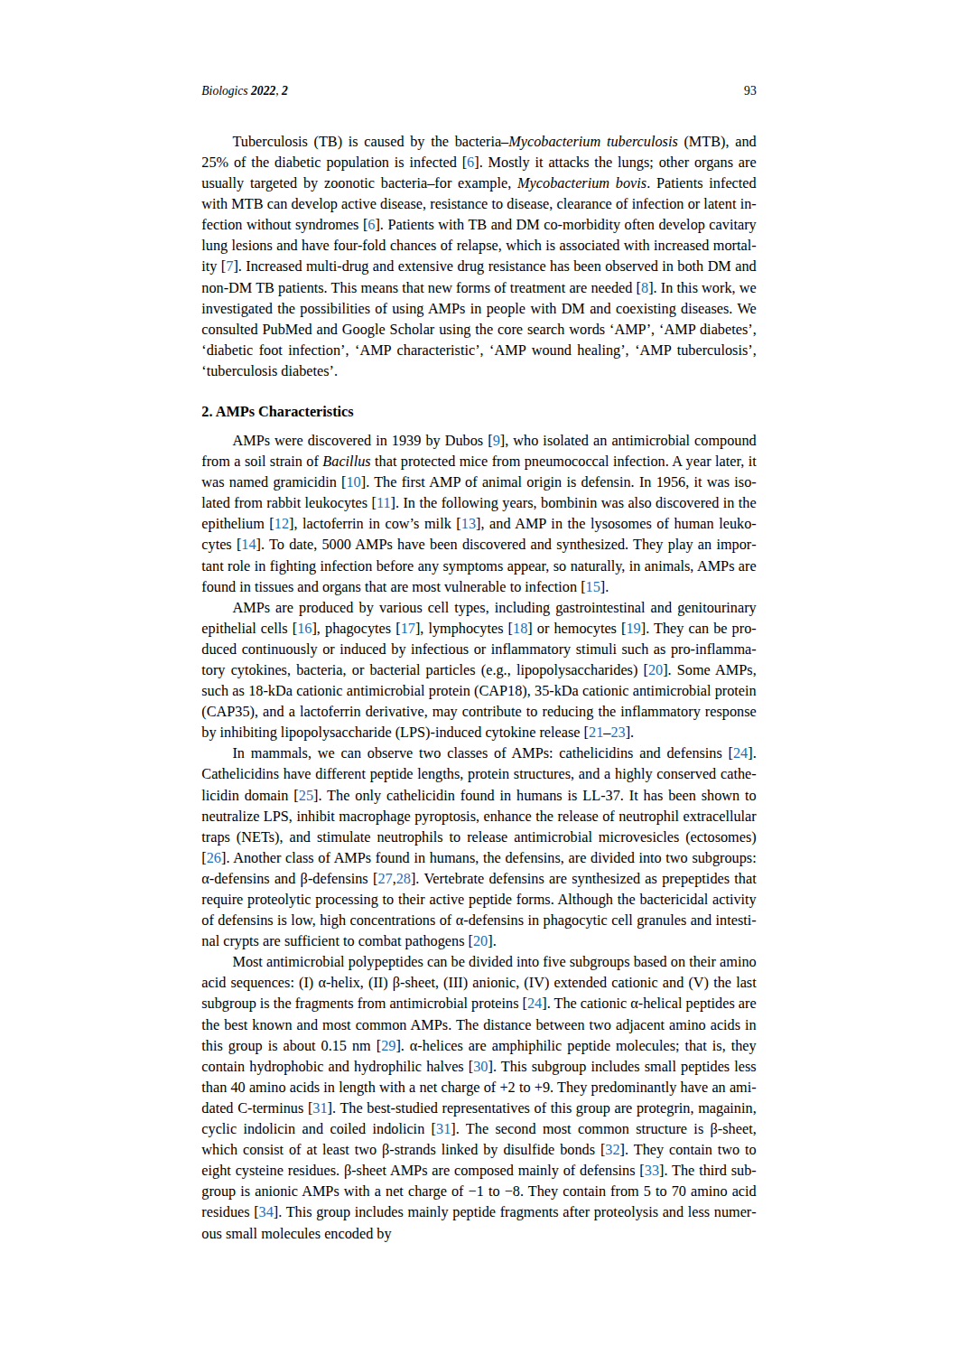Biologics 2022, 2
93
Tuberculosis (TB) is caused by the bacteria–Mycobacterium tuberculosis (MTB), and 25% of the diabetic population is infected [6]. Mostly it attacks the lungs; other organs are usually targeted by zoonotic bacteria–for example, Mycobacterium bovis. Patients infected with MTB can develop active disease, resistance to disease, clearance of infection or latent infection without syndromes [6]. Patients with TB and DM co-morbidity often develop cavitary lung lesions and have four-fold chances of relapse, which is associated with increased mortality [7]. Increased multi-drug and extensive drug resistance has been observed in both DM and non-DM TB patients. This means that new forms of treatment are needed [8]. In this work, we investigated the possibilities of using AMPs in people with DM and coexisting diseases. We consulted PubMed and Google Scholar using the core search words ‘AMP’, ‘AMP diabetes’, ‘diabetic foot infection’, ‘AMP characteristic’, ‘AMP wound healing’, ‘AMP tuberculosis’, ‘tuberculosis diabetes’.
2. AMPs Characteristics
AMPs were discovered in 1939 by Dubos [9], who isolated an antimicrobial compound from a soil strain of Bacillus that protected mice from pneumococcal infection. A year later, it was named gramicidin [10]. The first AMP of animal origin is defensin. In 1956, it was isolated from rabbit leukocytes [11]. In the following years, bombinin was also discovered in the epithelium [12], lactoferrin in cow’s milk [13], and AMP in the lysosomes of human leukocytes [14]. To date, 5000 AMPs have been discovered and synthesized. They play an important role in fighting infection before any symptoms appear, so naturally, in animals, AMPs are found in tissues and organs that are most vulnerable to infection [15].
AMPs are produced by various cell types, including gastrointestinal and genitourinary epithelial cells [16], phagocytes [17], lymphocytes [18] or hemocytes [19]. They can be produced continuously or induced by infectious or inflammatory stimuli such as pro-inflammatory cytokines, bacteria, or bacterial particles (e.g., lipopolysaccharides) [20]. Some AMPs, such as 18-kDa cationic antimicrobial protein (CAP18), 35-kDa cationic antimicrobial protein (CAP35), and a lactoferrin derivative, may contribute to reducing the inflammatory response by inhibiting lipopolysaccharide (LPS)-induced cytokine release [21–23].
In mammals, we can observe two classes of AMPs: cathelicidins and defensins [24]. Cathelicidins have different peptide lengths, protein structures, and a highly conserved cathelicidin domain [25]. The only cathelicidin found in humans is LL-37. It has been shown to neutralize LPS, inhibit macrophage pyroptosis, enhance the release of neutrophil extracellular traps (NETs), and stimulate neutrophils to release antimicrobial microvesicles (ectosomes) [26]. Another class of AMPs found in humans, the defensins, are divided into two subgroups: α-defensins and β-defensins [27,28]. Vertebrate defensins are synthesized as prepeptides that require proteolytic processing to their active peptide forms. Although the bactericidal activity of defensins is low, high concentrations of α-defensins in phagocytic cell granules and intestinal crypts are sufficient to combat pathogens [20].
Most antimicrobial polypeptides can be divided into five subgroups based on their amino acid sequences: (I) α-helix, (II) β-sheet, (III) anionic, (IV) extended cationic and (V) the last subgroup is the fragments from antimicrobial proteins [24]. The cationic α-helical peptides are the best known and most common AMPs. The distance between two adjacent amino acids in this group is about 0.15 nm [29]. α-helices are amphiphilic peptide molecules; that is, they contain hydrophobic and hydrophilic halves [30]. This subgroup includes small peptides less than 40 amino acids in length with a net charge of +2 to +9. They predominantly have an amidated C-terminus [31]. The best-studied representatives of this group are protegrin, magainin, cyclic indolicin and coiled indolicin [31]. The second most common structure is β-sheet, which consist of at least two β-strands linked by disulfide bonds [32]. They contain two to eight cysteine residues. β-sheet AMPs are composed mainly of defensins [33]. The third subgroup is anionic AMPs with a net charge of −1 to −8. They contain from 5 to 70 amino acid residues [34]. This group includes mainly peptide fragments after proteolysis and less numerous small molecules encoded by